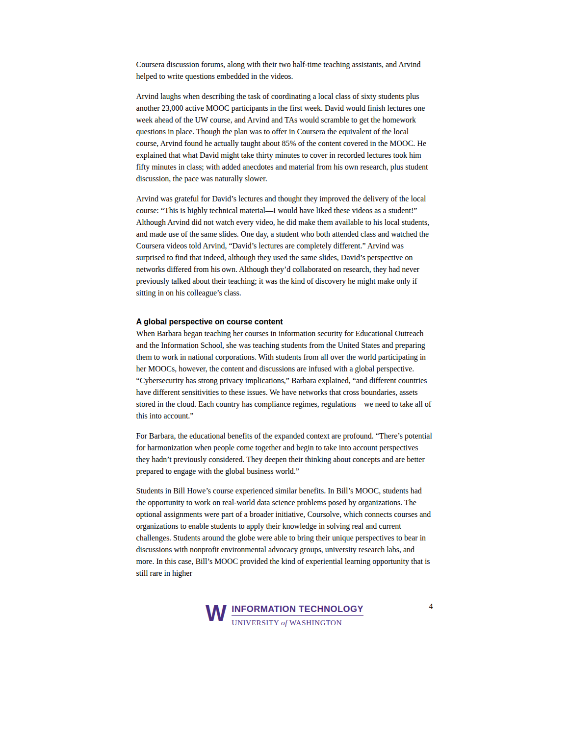Coursera discussion forums, along with their two half-time teaching assistants, and Arvind helped to write questions embedded in the videos.
Arvind laughs when describing the task of coordinating a local class of sixty students plus another 23,000 active MOOC participants in the first week. David would finish lectures one week ahead of the UW course, and Arvind and TAs would scramble to get the homework questions in place. Though the plan was to offer in Coursera the equivalent of the local course, Arvind found he actually taught about 85% of the content covered in the MOOC. He explained that what David might take thirty minutes to cover in recorded lectures took him fifty minutes in class; with added anecdotes and material from his own research, plus student discussion, the pace was naturally slower.
Arvind was grateful for David’s lectures and thought they improved the delivery of the local course: “This is highly technical material—I would have liked these videos as a student!” Although Arvind did not watch every video, he did make them available to his local students, and made use of the same slides. One day, a student who both attended class and watched the Coursera videos told Arvind, “David’s lectures are completely different.” Arvind was surprised to find that indeed, although they used the same slides, David’s perspective on networks differed from his own. Although they’d collaborated on research, they had never previously talked about their teaching; it was the kind of discovery he might make only if sitting in on his colleague’s class.
A global perspective on course content
When Barbara began teaching her courses in information security for Educational Outreach and the Information School, she was teaching students from the United States and preparing them to work in national corporations. With students from all over the world participating in her MOOCs, however, the content and discussions are infused with a global perspective. “Cybersecurity has strong privacy implications,” Barbara explained, “and different countries have different sensitivities to these issues. We have networks that cross boundaries, assets stored in the cloud. Each country has compliance regimes, regulations—we need to take all of this into account.”
For Barbara, the educational benefits of the expanded context are profound. “There’s potential for harmonization when people come together and begin to take into account perspectives they hadn’t previously considered. They deepen their thinking about concepts and are better prepared to engage with the global business world.”
Students in Bill Howe’s course experienced similar benefits. In Bill’s MOOC, students had the opportunity to work on real-world data science problems posed by organizations. The optional assignments were part of a broader initiative, Coursolve, which connects courses and organizations to enable students to apply their knowledge in solving real and current challenges. Students around the globe were able to bring their unique perspectives to bear in discussions with nonprofit environmental advocacy groups, university research labs, and more. In this case, Bill’s MOOC provided the kind of experiential learning opportunity that is still rare in higher
W
INFORMATION TECHNOLOGY
UNIVERSITY of WASHINGTON
4